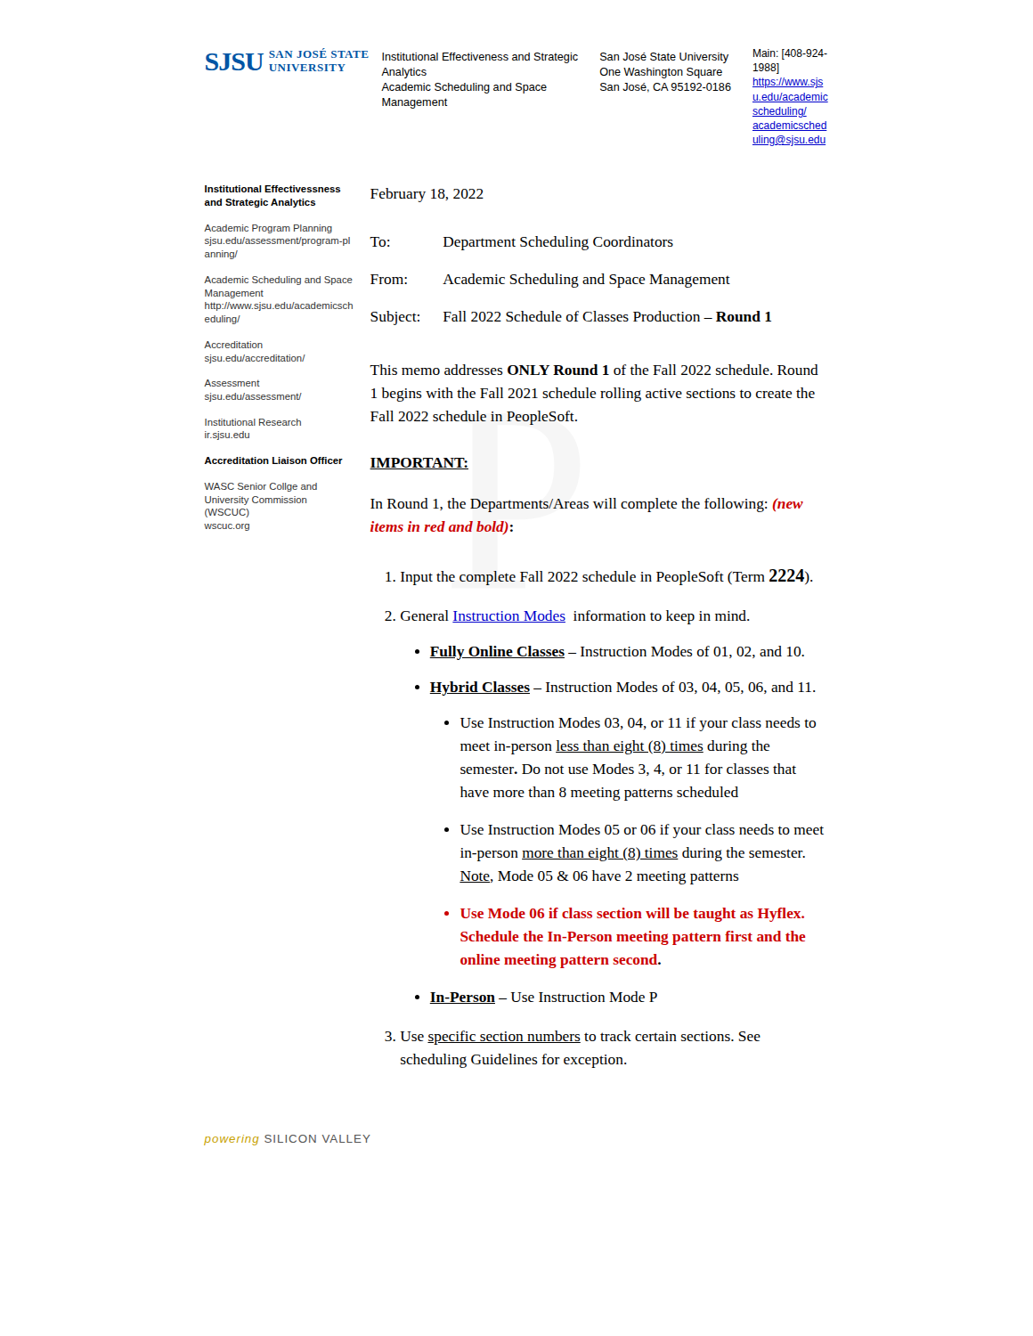P
SJSU San José State
University
Institutional Effectiveness and Strategic Analytics
Academic Scheduling and Space Management
San José State University
One Washington Square
San José, CA 95192-0186
Main: [408-924-1988]
https://www.sjsu.edu/academicscheduling/
academicscheduling@sjsu.edu
Institutional Effectivessness and Strategic Analytics
Academic Program Planning
sjsu.edu/assessment/program-planning/
Academic Scheduling and Space Management
http://www.sjsu.edu/academicscheduling/
Accreditation
sjsu.edu/accreditation/
Assessment
sjsu.edu/assessment/
Institutional Research
ir.sjsu.edu
Accreditation Liaison Officer
WASC Senior Collge and University Commission (WSCUC)
wscuc.org
February 18, 2022
To: Department Scheduling Coordinators
From: Academic Scheduling and Space Management
Subject: Fall 2022 Schedule of Classes Production – Round 1
This memo addresses ONLY Round 1 of the Fall 2022 schedule. Round 1 begins with the Fall 2021 schedule rolling active sections to create the Fall 2022 schedule in PeopleSoft.
IMPORTANT:
In Round 1, the Departments/Areas will complete the following: (new items in red and bold):
Input the complete Fall 2022 schedule in PeopleSoft (Term 2224).
General Instruction Modes information to keep in mind.
Fully Online Classes – Instruction Modes of 01, 02, and 10.
Hybrid Classes – Instruction Modes of 03, 04, 05, 06, and 11.
Use Instruction Modes 03, 04, or 11 if your class needs to meet in-person less than eight (8) times during the semester. Do not use Modes 3, 4, or 11 for classes that have more than 8 meeting patterns scheduled
Use Instruction Modes 05 or 06 if your class needs to meet in-person more than eight (8) times during the semester. Note, Mode 05 & 06 have 2 meeting patterns
Use Mode 06 if class section will be taught as Hyflex. Schedule the In-Person meeting pattern first and the online meeting pattern second.
In-Person – Use Instruction Mode P
Use specific section numbers to track certain sections. See scheduling Guidelines for exception.
powering SILICON VALLEY